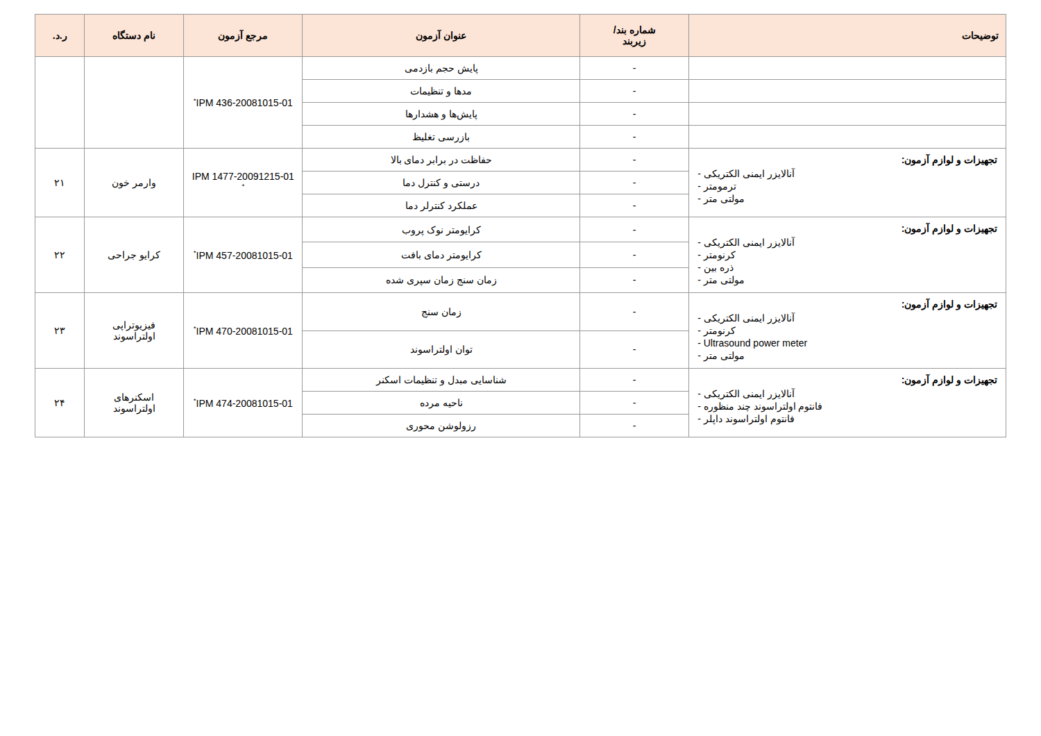| توضیحات | شماره بند/ زیربند | عنوان آزمون | مرجع آزمون | نام دستگاه | ر.د. |
| --- | --- | --- | --- | --- | --- |
| | - | پایش حجم بازدمی | IPM 436-20081015-01 * | | |
| | - | مدها و تنظیمات |
| | - | پایش‌ها و هشدارها |
| | - | بازرسی تغلیظ |
| تجهیزات و لوازم آزمون: آنالایزر ایمنی الکتریکی ترمومتر مولتی متر | - | حفاظت در برابر دمای بالا | IPM 1477-20091215-01 * | وارمر خون | ۲۱ |
| - | درستی و کنترل دما |
| - | عملکرد کنترلر دما |
| تجهیزات و لوازم آزمون: آنالایزر ایمنی الکتریکی کرنومتر ذره بین مولتی متر | - | کرایومتر نوک پروب | IPM 457-20081015-01 * | کرایو جراحی | ۲۲ |
| - | کرایومتر دمای بافت |
| - | زمان سنج زمان سپری شده |
| تجهیزات و لوازم آزمون: آنالایزر ایمنی الکتریکی کرنومتر Ultrasound power meter مولتی متر | - | زمان سنج | IPM 470-20081015-01 * | فیزیوتراپی اولتراسوند | ۲۳ |
| - | توان اولتراسوند |
| تجهیزات و لوازم آزمون: آنالایزر ایمنی الکتریکی فانتوم اولتراسوند چند منظوره فانتوم اولتراسوند داپلر | - | شناسایی مبدل و تنظیمات اسکنر | IPM 474-20081015-01 * | اسکنرهای اولتراسوند | ۲۴ |
| - | ناحیه مرده |
| - | رزولوشن محوری |